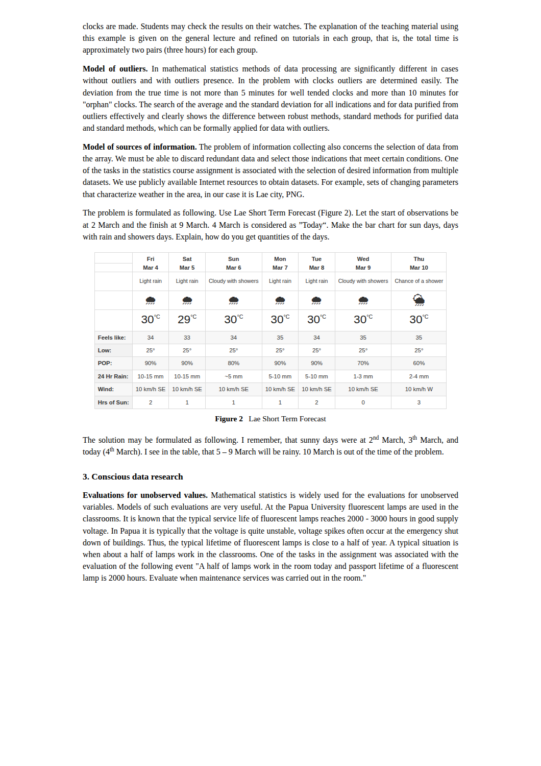clocks are made. Students may check the results on their watches. The explanation of the teaching material using this example is given on the general lecture and refined on tutorials in each group, that is, the total time is approximately two pairs (three hours) for each group.
Model of outliers. In mathematical statistics methods of data processing are significantly different in cases without outliers and with outliers presence. In the problem with clocks outliers are determined easily. The deviation from the true time is not more than 5 minutes for well tended clocks and more than 10 minutes for "orphan" clocks. The search of the average and the standard deviation for all indications and for data purified from outliers effectively and clearly shows the difference between robust methods, standard methods for purified data and standard methods, which can be formally applied for data with outliers.
Model of sources of information. The problem of information collecting also concerns the selection of data from the array. We must be able to discard redundant data and select those indications that meet certain conditions. One of the tasks in the statistics course assignment is associated with the selection of desired information from multiple datasets. We use publicly available Internet resources to obtain datasets. For example, sets of changing parameters that characterize weather in the area, in our case it is Lae city, PNG.
The problem is formulated as following. Use Lae Short Term Forecast (Figure 2). Let the start of observations be at 2 March and the finish at 9 March. 4 March is considered as ”Today“. Make the bar chart for sun days, days with rain and showers days. Explain, how do you get quantities of the days.
| | Fri | Sat | Sun | Mon | Tue | Wed | Thu |
| --- | --- | --- | --- | --- | --- | --- | --- |
| | Mar 4 | Mar 5 | Mar 6 | Mar 7 | Mar 8 | Mar 9 | Mar 10 |
| | Light rain | Light rain | Cloudy with showers | Light rain | Light rain | Cloudy with showers | Chance of a shower |
| | 🌧 | 🌧 | 🌧 | 🌧 | 🌧 | 🌧 | 🌦 |
| | 30 °C | 29 °C | 30 °C | 30 °C | 30 °C | 30 °C | 30 °C |
| Feels like: | 34 | 33 | 34 | 35 | 34 | 35 | 35 |
| Low: | 25° | 25° | 25° | 25° | 25° | 25° | 25° |
| POP: | 90% | 90% | 80% | 90% | 90% | 70% | 60% |
| 24 Hr Rain: | 10-15 mm | 10-15 mm | ~5 mm | 5-10 mm | 5-10 mm | 1-3 mm | 2-4 mm |
| Wind: | 10 km/h SE | 10 km/h SE | 10 km/h SE | 10 km/h SE | 10 km/h SE | 10 km/h SE | 10 km/h W |
| Hrs of Sun: | 2 | 1 | 1 | 1 | 2 | 0 | 3 |
Figure 2 Lae Short Term Forecast
The solution may be formulated as following. I remember, that sunny days were at 2nd March, 3th March, and today (4th March). I see in the table, that 5 – 9 March will be rainy. 10 March is out of the time of the problem.
3. Conscious data research
Evaluations for unobserved values. Mathematical statistics is widely used for the evaluations for unobserved variables. Models of such evaluations are very useful. At the Papua University fluorescent lamps are used in the classrooms. It is known that the typical service life of fluorescent lamps reaches 2000 - 3000 hours in good supply voltage. In Papua it is typically that the voltage is quite unstable, voltage spikes often occur at the emergency shut down of buildings. Thus, the typical lifetime of fluorescent lamps is close to a half of year. A typical situation is when about a half of lamps work in the classrooms. One of the tasks in the assignment was associated with the evaluation of the following event "A half of lamps work in the room today and passport lifetime of a fluorescent lamp is 2000 hours. Evaluate when maintenance services was carried out in the room."